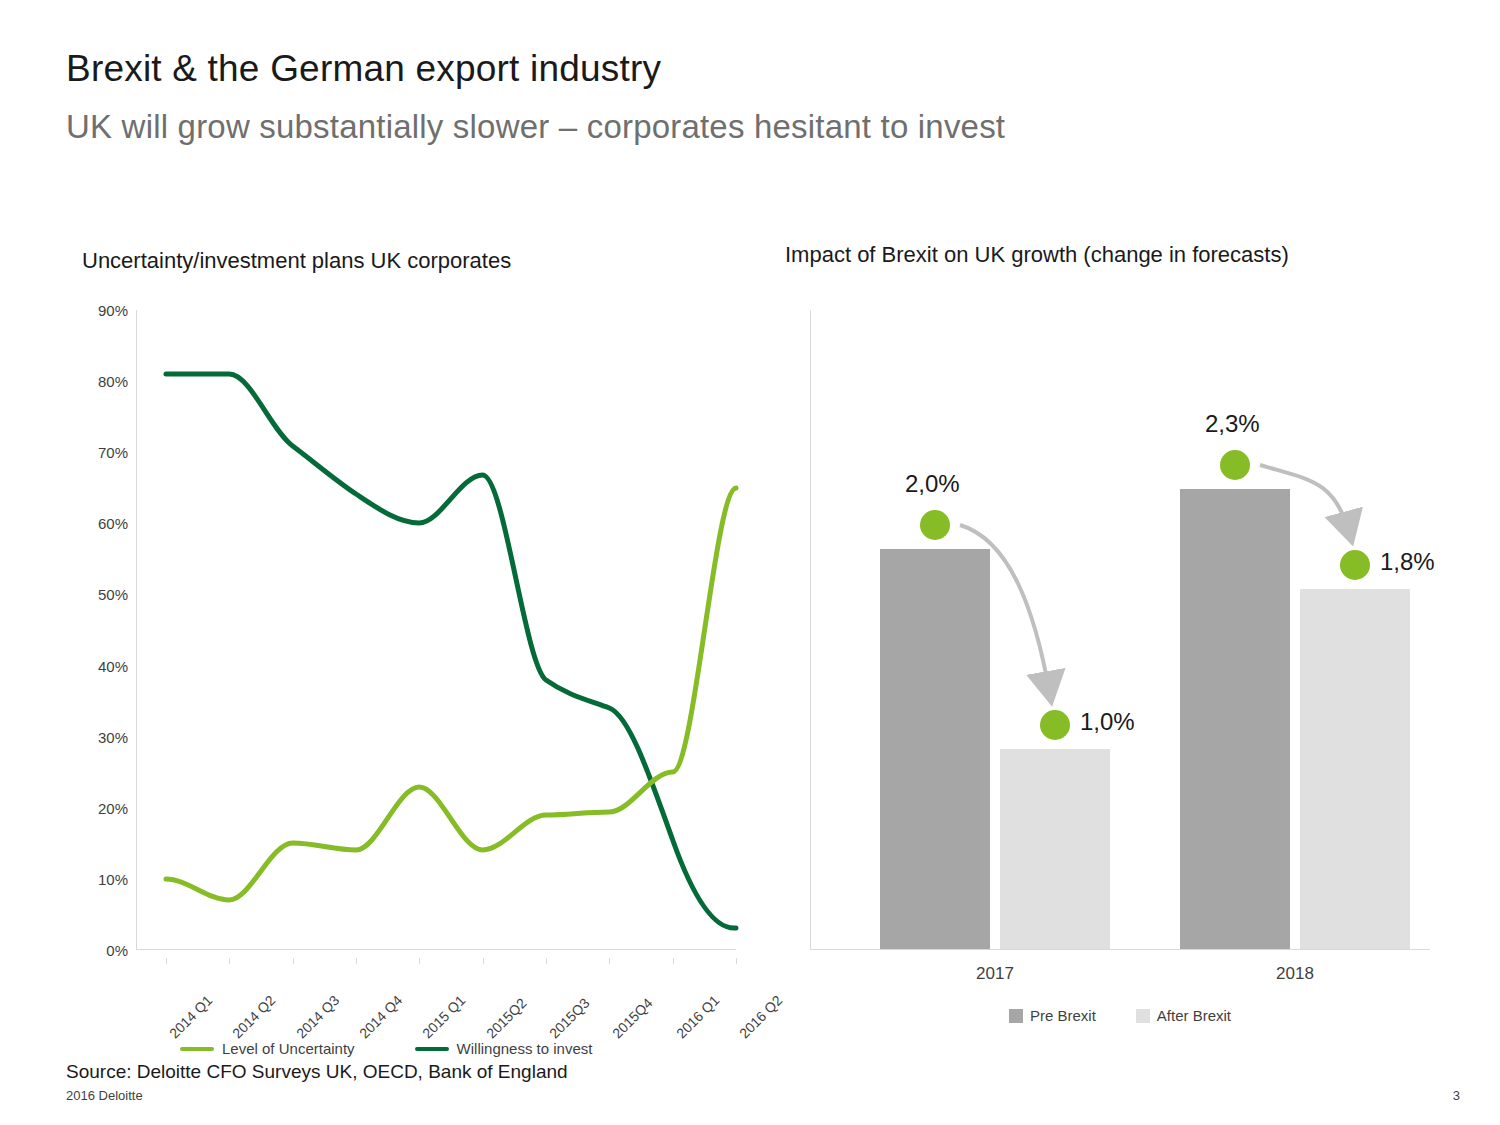Brexit & the German export industry
UK will grow substantially slower – corporates hesitant to invest
Uncertainty/investment plans UK corporates
90%
80%
70%
60%
50%
40%
30%
20%
10%
0%
2014 Q1
2014 Q2
2014 Q3
2014 Q4
2015 Q1
2015Q2
2015Q3
2015Q4
2016 Q1
2016 Q2
Level of Uncertainty
Willingness to invest
Impact of Brexit on UK growth (change in forecasts)
2017
2018
2,0%
1,0%
2,3%
1,8%
Pre Brexit
After Brexit
Source: Deloitte CFO Surveys UK, OECD, Bank of England
2016 Deloitte
3